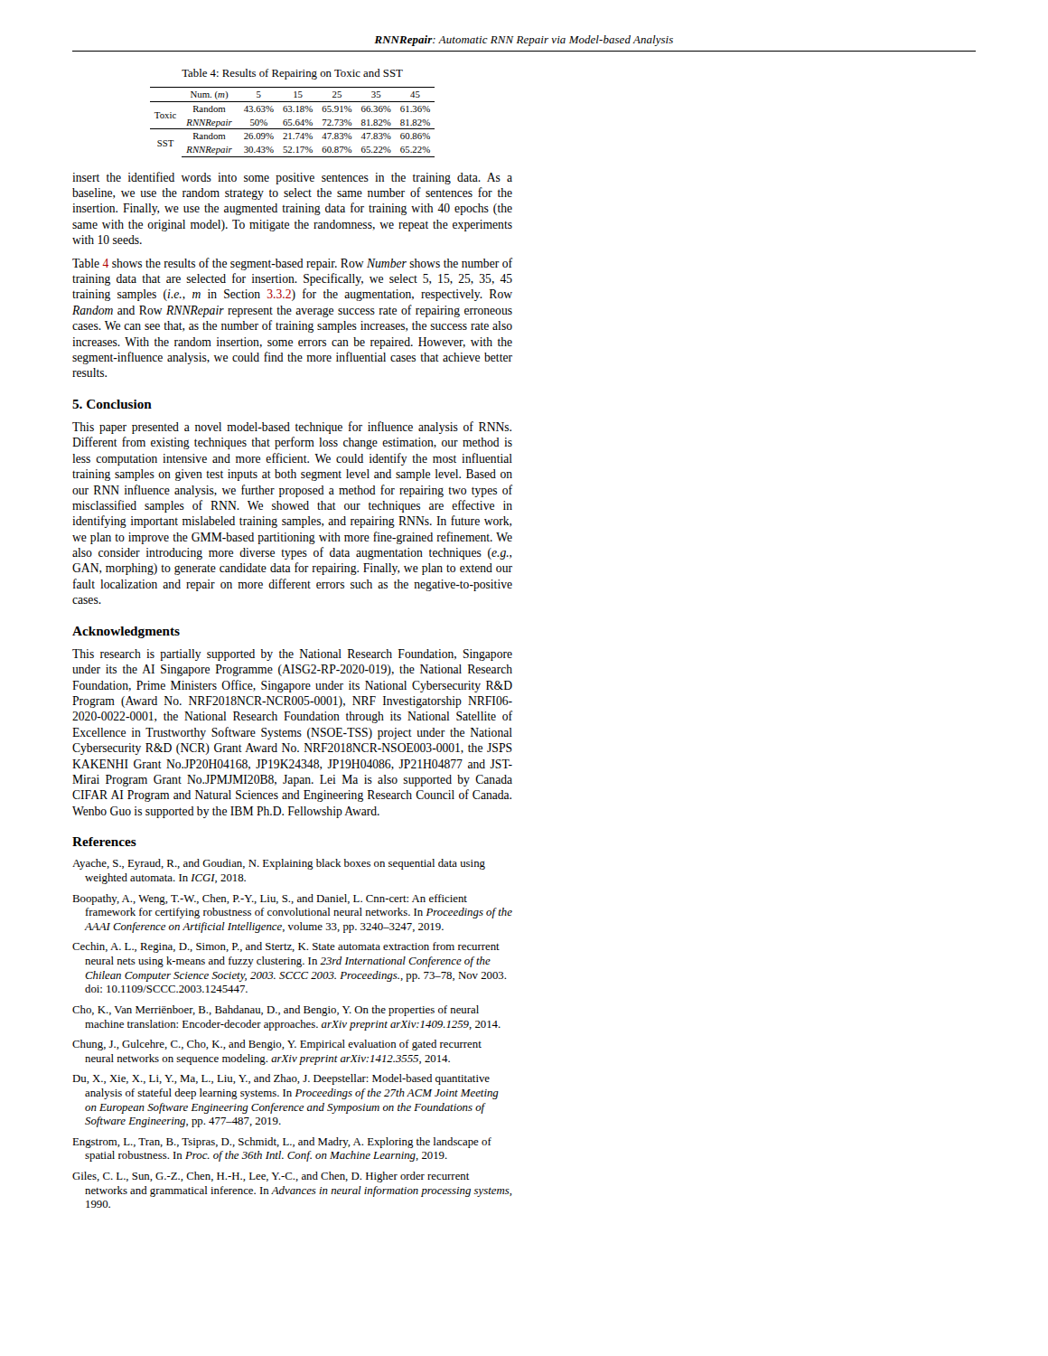RNNRepair: Automatic RNN Repair via Model-based Analysis
Table 4: Results of Repairing on Toxic and SST
| | Num. ( m ) | 5 | 15 | 25 | 35 | 45 |
| Toxic | Random | 43.63% | 63.18% | 65.91% | 66.36% | 61.36% |
| RNNRepair | 50% | 65.64% | 72.73% | 81.82% | 81.82% |
| SST | Random | 26.09% | 21.74% | 47.83% | 47.83% | 60.86% |
| RNNRepair | 30.43% | 52.17% | 60.87% | 65.22% | 65.22% |
insert the identified words into some positive sentences in the training data. As a baseline, we use the random strategy to select the same number of sentences for the insertion. Finally, we use the augmented training data for training with 40 epochs (the same with the original model). To mitigate the randomness, we repeat the experiments with 10 seeds.
Table 4 shows the results of the segment-based repair. Row Number shows the number of training data that are selected for insertion. Specifically, we select 5, 15, 25, 35, 45 training samples (i.e., m in Section 3.3.2) for the augmentation, respectively. Row Random and Row RNNRepair represent the average success rate of repairing erroneous cases. We can see that, as the number of training samples increases, the success rate also increases. With the random insertion, some errors can be repaired. However, with the segment-influence analysis, we could find the more influential cases that achieve better results.
5. Conclusion
This paper presented a novel model-based technique for influence analysis of RNNs. Different from existing techniques that perform loss change estimation, our method is less computation intensive and more efficient. We could identify the most influential training samples on given test inputs at both segment level and sample level. Based on our RNN influence analysis, we further proposed a method for repairing two types of misclassified samples of RNN. We showed that our techniques are effective in identifying important mislabeled training samples, and repairing RNNs. In future work, we plan to improve the GMM-based partitioning with more fine-grained refinement. We also consider introducing more diverse types of data augmentation techniques (e.g., GAN, morphing) to generate candidate data for repairing. Finally, we plan to extend our fault localization and repair on more different errors such as the negative-to-positive cases.
Acknowledgments
This research is partially supported by the National Research Foundation, Singapore under its the AI Singapore Programme (AISG2-RP-2020-019), the National Research Foundation, Prime Ministers Office, Singapore under its National Cybersecurity R&D Program (Award No. NRF2018NCR-NCR005-0001), NRF Investigatorship NRFI06-2020-0022-0001, the National Research Foundation through its National Satellite of Excellence in Trustworthy Software Systems (NSOE-TSS) project under the National Cybersecurity R&D (NCR) Grant Award No. NRF2018NCR-NSOE003-0001, the JSPS KAKENHI Grant No.JP20H04168, JP19K24348, JP19H04086, JP21H04877 and JST-Mirai Program Grant No.JPMJMI20B8, Japan. Lei Ma is also supported by Canada CIFAR AI Program and Natural Sciences and Engineering Research Council of Canada. Wenbo Guo is supported by the IBM Ph.D. Fellowship Award.
References
Ayache, S., Eyraud, R., and Goudian, N. Explaining black boxes on sequential data using weighted automata. In ICGI, 2018.
Boopathy, A., Weng, T.-W., Chen, P.-Y., Liu, S., and Daniel, L. Cnn-cert: An efficient framework for certifying robustness of convolutional neural networks. In Proceedings of the AAAI Conference on Artificial Intelligence, volume 33, pp. 3240–3247, 2019.
Cechin, A. L., Regina, D., Simon, P., and Stertz, K. State automata extraction from recurrent neural nets using k-means and fuzzy clustering. In 23rd International Conference of the Chilean Computer Science Society, 2003. SCCC 2003. Proceedings., pp. 73–78, Nov 2003. doi: 10.1109/SCCC.2003.1245447.
Cho, K., Van Merriënboer, B., Bahdanau, D., and Bengio, Y. On the properties of neural machine translation: Encoder-decoder approaches. arXiv preprint arXiv:1409.1259, 2014.
Chung, J., Gulcehre, C., Cho, K., and Bengio, Y. Empirical evaluation of gated recurrent neural networks on sequence modeling. arXiv preprint arXiv:1412.3555, 2014.
Du, X., Xie, X., Li, Y., Ma, L., Liu, Y., and Zhao, J. Deepstellar: Model-based quantitative analysis of stateful deep learning systems. In Proceedings of the 27th ACM Joint Meeting on European Software Engineering Conference and Symposium on the Foundations of Software Engineering, pp. 477–487, 2019.
Engstrom, L., Tran, B., Tsipras, D., Schmidt, L., and Madry, A. Exploring the landscape of spatial robustness. In Proc. of the 36th Intl. Conf. on Machine Learning, 2019.
Giles, C. L., Sun, G.-Z., Chen, H.-H., Lee, Y.-C., and Chen, D. Higher order recurrent networks and grammatical inference. In Advances in neural information processing systems, 1990.